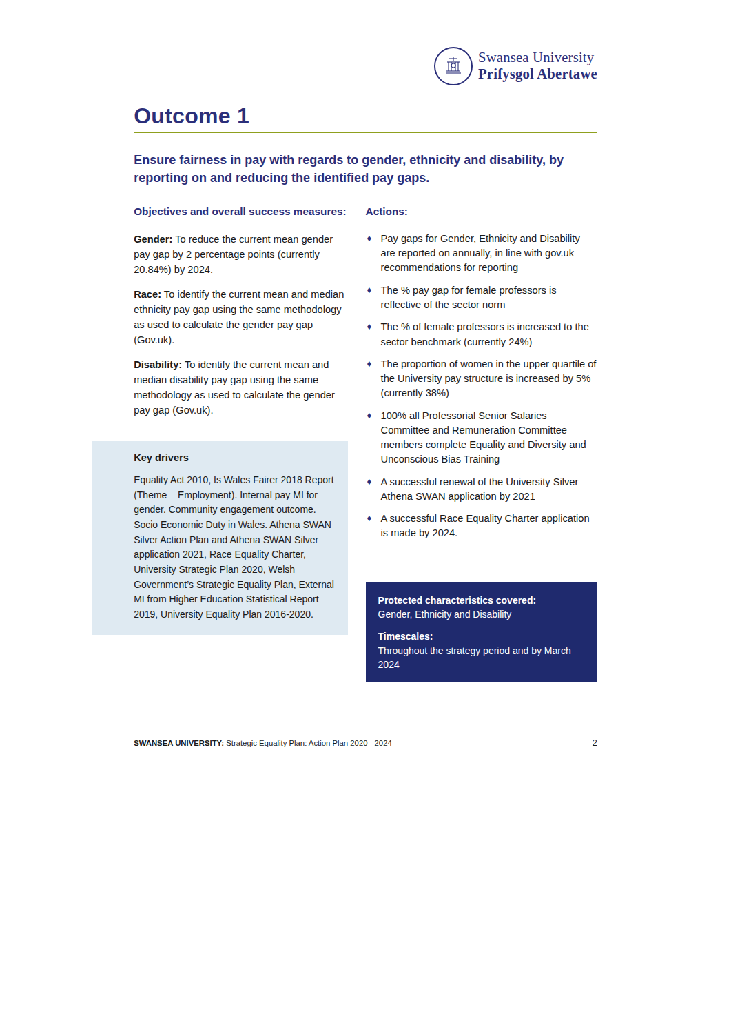Swansea University
Prifysgol Abertawe
Outcome 1
Ensure fairness in pay with regards to gender, ethnicity and disability, by reporting on and reducing the identified pay gaps.
Objectives and overall success measures:
Gender: To reduce the current mean gender pay gap by 2 percentage points (currently 20.84%) by 2024.
Race: To identify the current mean and median ethnicity pay gap using the same methodology as used to calculate the gender pay gap (Gov.uk).
Disability: To identify the current mean and median disability pay gap using the same methodology as used to calculate the gender pay gap (Gov.uk).
Key drivers
Equality Act 2010, Is Wales Fairer 2018 Report (Theme – Employment). Internal pay MI for gender. Community engagement outcome. Socio Economic Duty in Wales. Athena SWAN Silver Action Plan and Athena SWAN Silver application 2021, Race Equality Charter, University Strategic Plan 2020, Welsh Government’s Strategic Equality Plan, External MI from Higher Education Statistical Report 2019, University Equality Plan 2016-2020.
Actions:
Pay gaps for Gender, Ethnicity and Disability are reported on annually, in line with gov.uk recommendations for reporting
The % pay gap for female professors is reflective of the sector norm
The % of female professors is increased to the sector benchmark (currently 24%)
The proportion of women in the upper quartile of the University pay structure is increased by 5% (currently 38%)
100% all Professorial Senior Salaries Committee and Remuneration Committee members complete Equality and Diversity and Unconscious Bias Training
A successful renewal of the University Silver Athena SWAN application by 2021
A successful Race Equality Charter application is made by 2024.
Protected characteristics covered:
Gender, Ethnicity and Disability
Timescales:
Throughout the strategy period and by March 2024
SWANSEA UNIVERSITY: Strategic Equality Plan: Action Plan 2020 - 2024
2